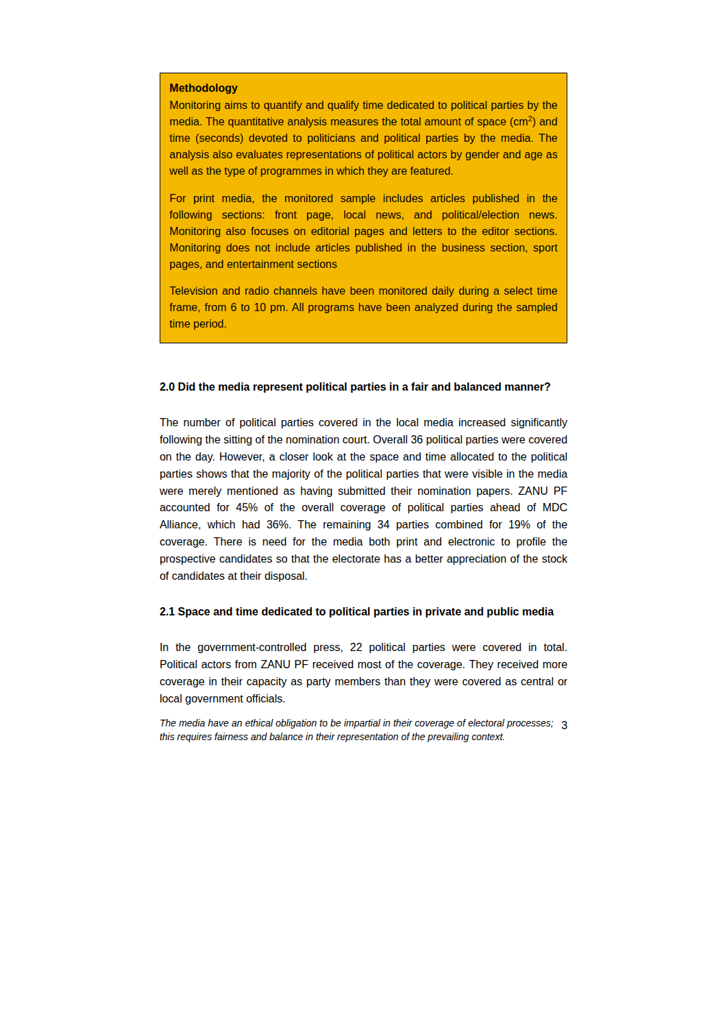Methodology
Monitoring aims to quantify and qualify time dedicated to political parties by the media. The quantitative analysis measures the total amount of space (cm2) and time (seconds) devoted to politicians and political parties by the media. The analysis also evaluates representations of political actors by gender and age as well as the type of programmes in which they are featured.
For print media, the monitored sample includes articles published in the following sections: front page, local news, and political/election news. Monitoring also focuses on editorial pages and letters to the editor sections. Monitoring does not include articles published in the business section, sport pages, and entertainment sections
Television and radio channels have been monitored daily during a select time frame, from 6 to 10 pm. All programs have been analyzed during the sampled time period.
2.0 Did the media represent political parties in a fair and balanced manner?
The number of political parties covered in the local media increased significantly following the sitting of the nomination court. Overall 36 political parties were covered on the day. However, a closer look at the space and time allocated to the political parties shows that the majority of the political parties that were visible in the media were merely mentioned as having submitted their nomination papers. ZANU PF accounted for 45% of the overall coverage of political parties ahead of MDC Alliance, which had 36%. The remaining 34 parties combined for 19% of the coverage. There is need for the media both print and electronic to profile the prospective candidates so that the electorate has a better appreciation of the stock of candidates at their disposal.
2.1 Space and time dedicated to political parties in private and public media
In the government-controlled press, 22 political parties were covered in total. Political actors from ZANU PF received most of the coverage. They received more coverage in their capacity as party members than they were covered as central or local government officials.
The media have an ethical obligation to be impartial in their coverage of electoral processes; this requires fairness and balance in their representation of the prevailing context.
3